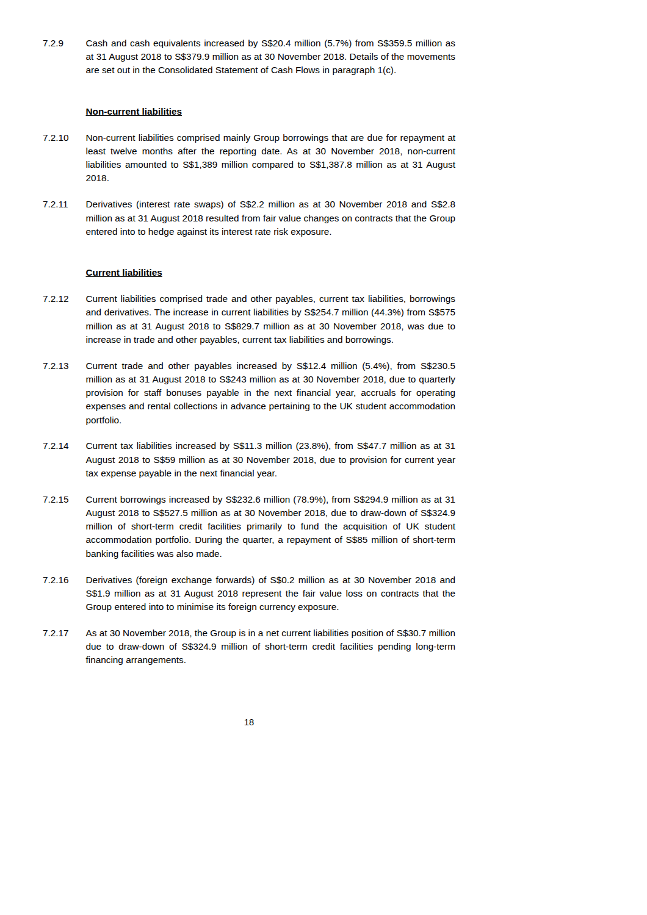7.2.9
Cash and cash equivalents increased by S$20.4 million (5.7%) from S$359.5 million as at 31 August 2018 to S$379.9 million as at 30 November 2018. Details of the movements are set out in the Consolidated Statement of Cash Flows in paragraph 1(c).
Non-current liabilities
7.2.10
Non-current liabilities comprised mainly Group borrowings that are due for repayment at least twelve months after the reporting date. As at 30 November 2018, non-current liabilities amounted to S$1,389 million compared to S$1,387.8 million as at 31 August 2018.
7.2.11
Derivatives (interest rate swaps) of S$2.2 million as at 30 November 2018 and S$2.8 million as at 31 August 2018 resulted from fair value changes on contracts that the Group entered into to hedge against its interest rate risk exposure.
Current liabilities
7.2.12
Current liabilities comprised trade and other payables, current tax liabilities, borrowings and derivatives. The increase in current liabilities by S$254.7 million (44.3%) from S$575 million as at 31 August 2018 to S$829.7 million as at 30 November 2018, was due to increase in trade and other payables, current tax liabilities and borrowings.
7.2.13
Current trade and other payables increased by S$12.4 million (5.4%), from S$230.5 million as at 31 August 2018 to S$243 million as at 30 November 2018, due to quarterly provision for staff bonuses payable in the next financial year, accruals for operating expenses and rental collections in advance pertaining to the UK student accommodation portfolio.
7.2.14
Current tax liabilities increased by S$11.3 million (23.8%), from S$47.7 million as at 31 August 2018 to S$59 million as at 30 November 2018, due to provision for current year tax expense payable in the next financial year.
7.2.15
Current borrowings increased by S$232.6 million (78.9%), from S$294.9 million as at 31 August 2018 to S$527.5 million as at 30 November 2018, due to draw-down of S$324.9 million of short-term credit facilities primarily to fund the acquisition of UK student accommodation portfolio. During the quarter, a repayment of S$85 million of short-term banking facilities was also made.
7.2.16
Derivatives (foreign exchange forwards) of S$0.2 million as at 30 November 2018 and S$1.9 million as at 31 August 2018 represent the fair value loss on contracts that the Group entered into to minimise its foreign currency exposure.
7.2.17
As at 30 November 2018, the Group is in a net current liabilities position of S$30.7 million due to draw-down of S$324.9 million of short-term credit facilities pending long-term financing arrangements.
18